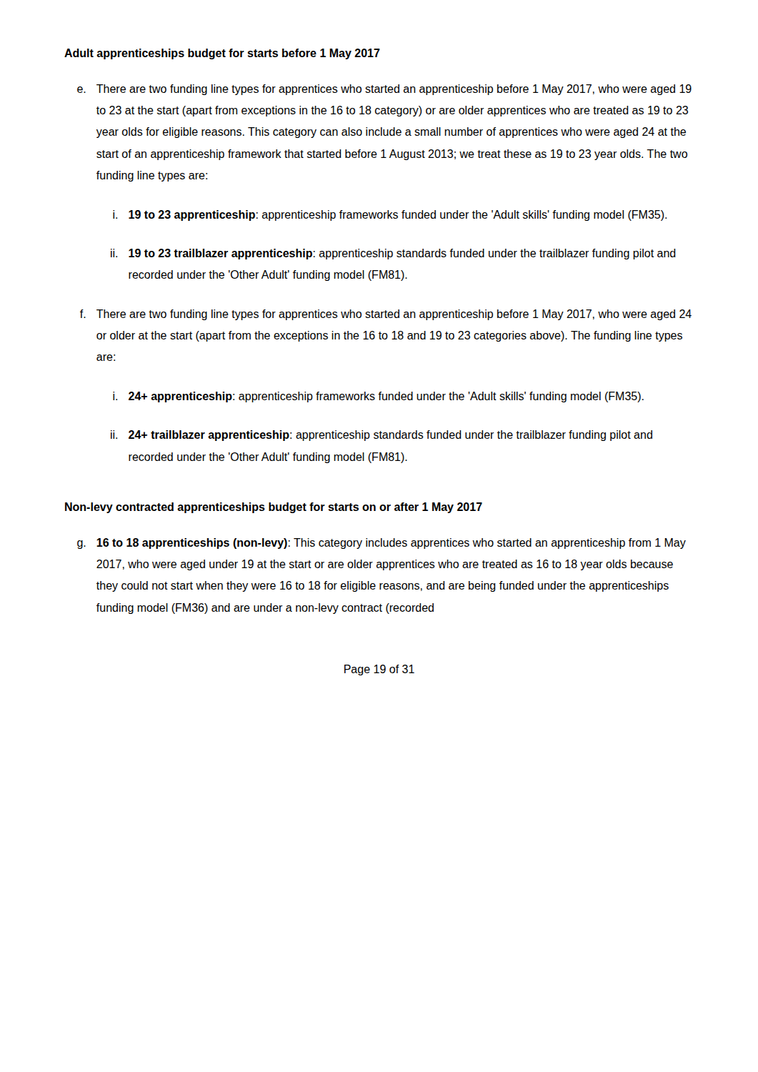Adult apprenticeships budget for starts before 1 May 2017
There are two funding line types for apprentices who started an apprenticeship before 1 May 2017, who were aged 19 to 23 at the start (apart from exceptions in the 16 to 18 category) or are older apprentices who are treated as 19 to 23 year olds for eligible reasons. This category can also include a small number of apprentices who were aged 24 at the start of an apprenticeship framework that started before 1 August 2013; we treat these as 19 to 23 year olds. The two funding line types are:
19 to 23 apprenticeship: apprenticeship frameworks funded under the 'Adult skills' funding model (FM35).
19 to 23 trailblazer apprenticeship: apprenticeship standards funded under the trailblazer funding pilot and recorded under the 'Other Adult' funding model (FM81).
There are two funding line types for apprentices who started an apprenticeship before 1 May 2017, who were aged 24 or older at the start (apart from the exceptions in the 16 to 18 and 19 to 23 categories above). The funding line types are:
24+ apprenticeship: apprenticeship frameworks funded under the 'Adult skills' funding model (FM35).
24+ trailblazer apprenticeship: apprenticeship standards funded under the trailblazer funding pilot and recorded under the 'Other Adult' funding model (FM81).
Non-levy contracted apprenticeships budget for starts on or after 1 May 2017
16 to 18 apprenticeships (non-levy): This category includes apprentices who started an apprenticeship from 1 May 2017, who were aged under 19 at the start or are older apprentices who are treated as 16 to 18 year olds because they could not start when they were 16 to 18 for eligible reasons, and are being funded under the apprenticeships funding model (FM36) and are under a non-levy contract (recorded
Page 19 of 31